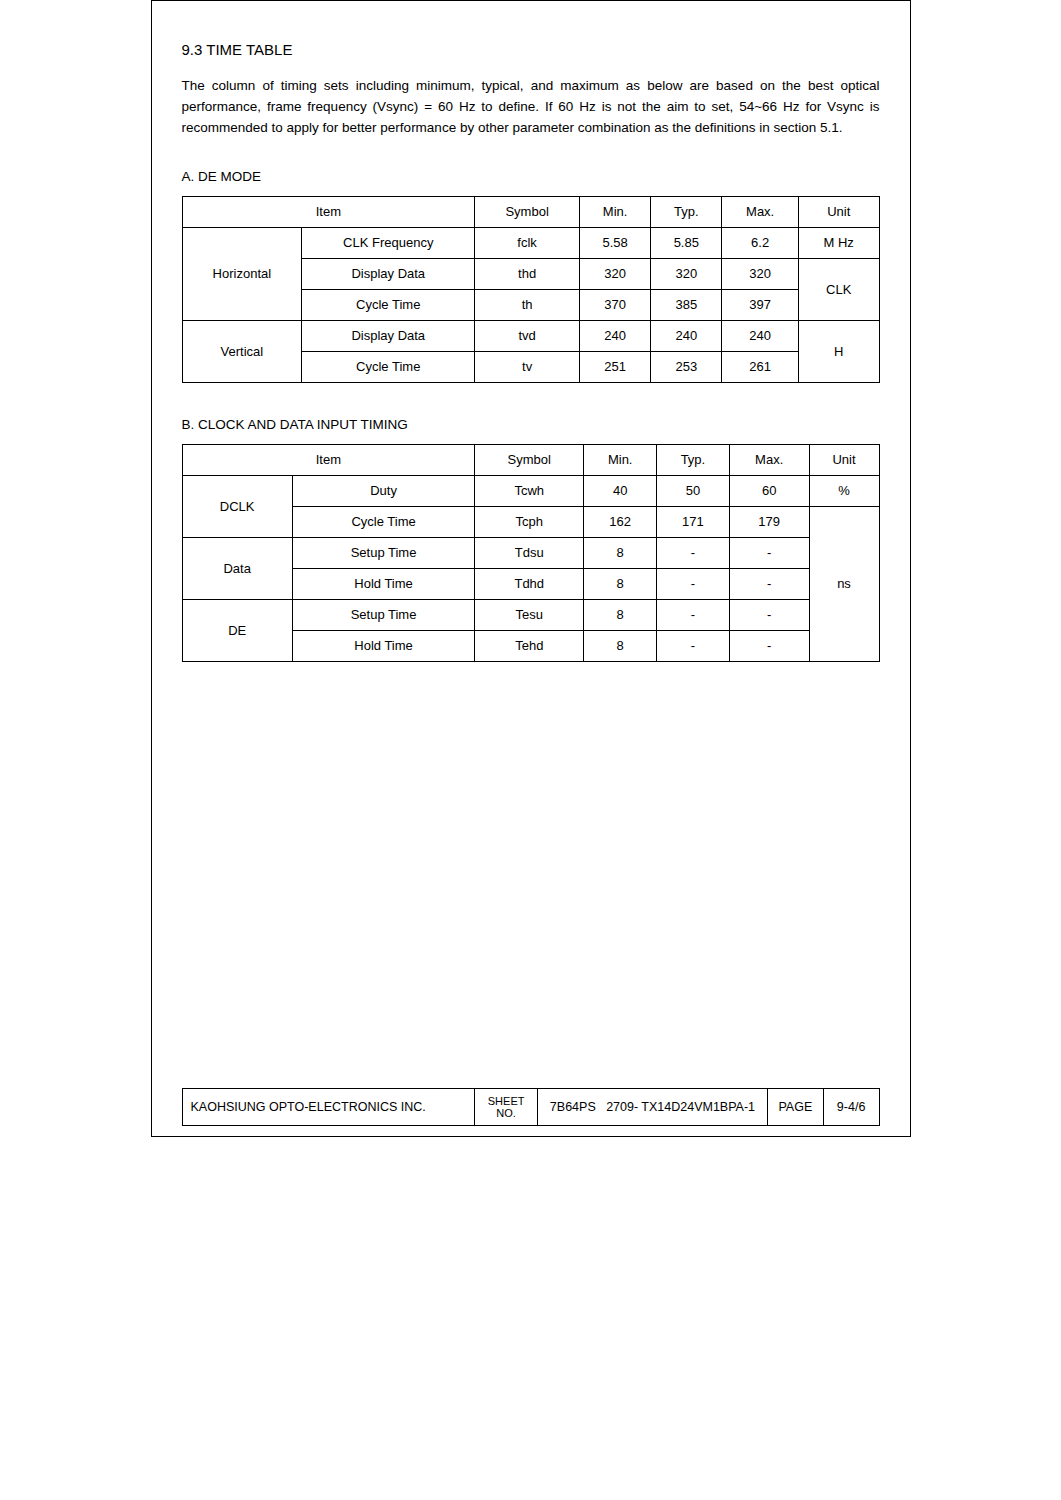9.3 TIME TABLE
The column of timing sets including minimum, typical, and maximum as below are based on the best optical performance, frame frequency (Vsync) = 60 Hz to define. If 60 Hz is not the aim to set, 54~66 Hz for Vsync is recommended to apply for better performance by other parameter combination as the definitions in section 5.1.
A. DE MODE
| Item | Symbol | Min. | Typ. | Max. | Unit |
| --- | --- | --- | --- | --- | --- |
| Horizontal | CLK Frequency | fclk | 5.58 | 5.85 | 6.2 | M Hz |
| Display Data | thd | 320 | 320 | 320 | CLK |
| Cycle Time | th | 370 | 385 | 397 |
| Vertical | Display Data | tvd | 240 | 240 | 240 | H |
| Cycle Time | tv | 251 | 253 | 261 |
B. CLOCK AND DATA INPUT TIMING
| Item | Symbol | Min. | Typ. | Max. | Unit |
| --- | --- | --- | --- | --- | --- |
| DCLK | Duty | Tcwh | 40 | 50 | 60 | % |
| Cycle Time | Tcph | 162 | 171 | 179 | ns |
| Data | Setup Time | Tdsu | 8 | - | - |
| Hold Time | Tdhd | 8 | - | - |
| DE | Setup Time | Tesu | 8 | - | - |
| Hold Time | Tehd | 8 | - | - |
| KAOHSIUNG OPTO-ELECTRONICS INC. | SHEET NO. | 7B64PS 2709- TX14D24VM1BPA-1 | PAGE | 9-4/6 |